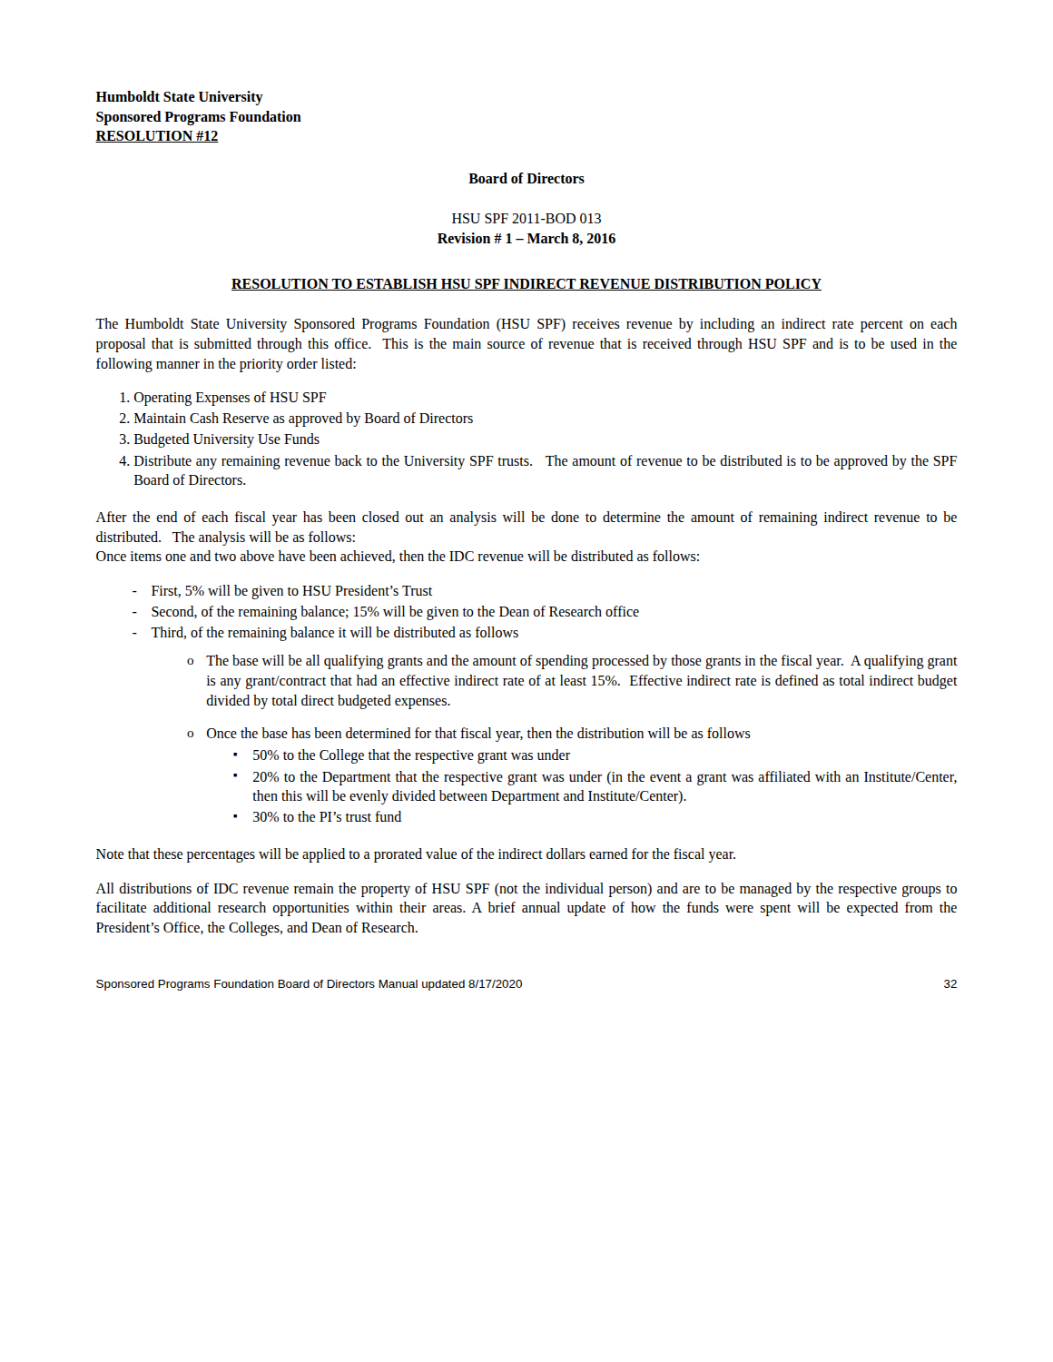Humboldt State University
Sponsored Programs Foundation
RESOLUTION #12
Board of Directors
HSU SPF 2011-BOD 013
Revision # 1 – March 8, 2016
RESOLUTION TO ESTABLISH HSU SPF INDIRECT REVENUE DISTRIBUTION POLICY
The Humboldt State University Sponsored Programs Foundation (HSU SPF) receives revenue by including an indirect rate percent on each proposal that is submitted through this office. This is the main source of revenue that is received through HSU SPF and is to be used in the following manner in the priority order listed:
Operating Expenses of HSU SPF
Maintain Cash Reserve as approved by Board of Directors
Budgeted University Use Funds
Distribute any remaining revenue back to the University SPF trusts. The amount of revenue to be distributed is to be approved by the SPF Board of Directors.
After the end of each fiscal year has been closed out an analysis will be done to determine the amount of remaining indirect revenue to be distributed. The analysis will be as follows:
Once items one and two above have been achieved, then the IDC revenue will be distributed as follows:
First, 5% will be given to HSU President’s Trust
Second, of the remaining balance; 15% will be given to the Dean of Research office
Third, of the remaining balance it will be distributed as follows
The base will be all qualifying grants and the amount of spending processed by those grants in the fiscal year. A qualifying grant is any grant/contract that had an effective indirect rate of at least 15%. Effective indirect rate is defined as total indirect budget divided by total direct budgeted expenses.
Once the base has been determined for that fiscal year, then the distribution will be as follows
50% to the College that the respective grant was under
20% to the Department that the respective grant was under (in the event a grant was affiliated with an Institute/Center, then this will be evenly divided between Department and Institute/Center).
30% to the PI’s trust fund
Note that these percentages will be applied to a prorated value of the indirect dollars earned for the fiscal year.
All distributions of IDC revenue remain the property of HSU SPF (not the individual person) and are to be managed by the respective groups to facilitate additional research opportunities within their areas. A brief annual update of how the funds were spent will be expected from the President’s Office, the Colleges, and Dean of Research.
Sponsored Programs Foundation Board of Directors Manual updated 8/17/2020 32